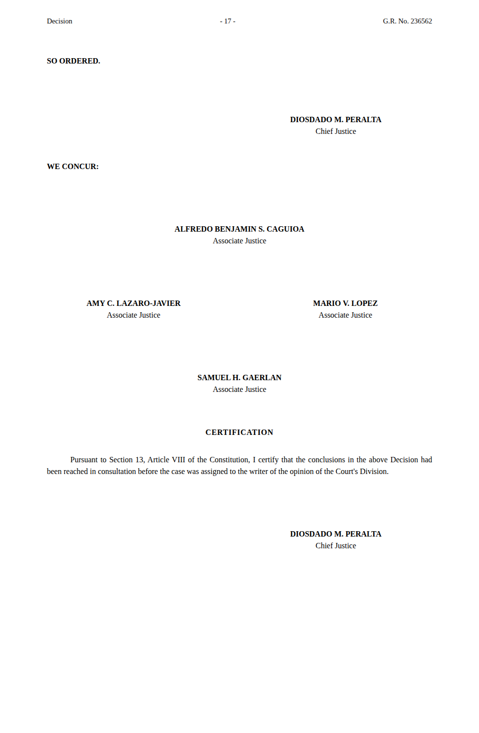Decision - 17 - G.R. No. 236562
SO ORDERED.
DIOSDADO M. PERALTA
Chief Justice
WE CONCUR:
ALFREDO BENJAMIN S. CAGUIOA
Associate Justice
AMY C. LAZARO-JAVIER
Associate Justice
MARIO V. LOPEZ
Associate Justice
SAMUEL H. GAERLAN
Associate Justice
CERTIFICATION
Pursuant to Section 13, Article VIII of the Constitution, I certify that the conclusions in the above Decision had been reached in consultation before the case was assigned to the writer of the opinion of the Court's Division.
DIOSDADO M. PERALTA
Chief Justice